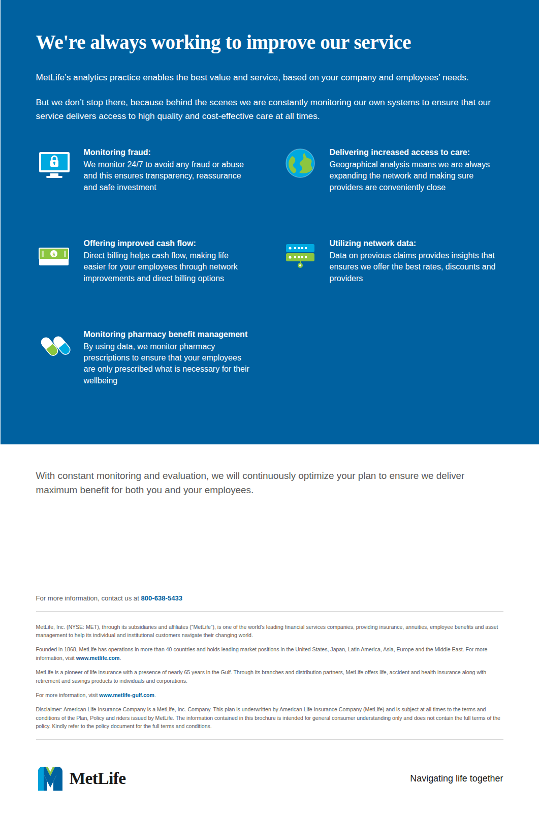We're always working to improve our service
MetLife’s analytics practice enables the best value and service, based on your company and employees’ needs.
But we don’t stop there, because behind the scenes we are constantly monitoring our own systems to ensure that our service delivers access to high quality and cost-effective care at all times.
Monitoring fraud:
We monitor 24/7 to avoid any fraud or abuse and this ensures transparency, reassurance and safe investment
Delivering increased access to care:
Geographical analysis means we are always expanding the network and making sure providers are conveniently close
$
Offering improved cash flow:
Direct billing helps cash flow, making life easier for your employees through network improvements and direct billing options
Utilizing network data:
Data on previous claims provides insights that ensures we offer the best rates, discounts and providers
Monitoring pharmacy benefit management
By using data, we monitor pharmacy prescriptions to ensure that your employees are only prescribed what is necessary for their wellbeing
With constant monitoring and evaluation, we will continuously optimize your plan to ensure we deliver maximum benefit for both you and your employees.
For more information, contact us at 800-638-5433
MetLife, Inc. (NYSE: MET), through its subsidiaries and affiliates (“MetLife”), is one of the world’s leading financial services companies, providing insurance, annuities, employee benefits and asset management to help its individual and institutional customers navigate their changing world.
Founded in 1868, MetLife has operations in more than 40 countries and holds leading market positions in the United States, Japan, Latin America, Asia, Europe and the Middle East. For more information, visit www.metlife.com.
MetLife is a pioneer of life insurance with a presence of nearly 65 years in the Gulf. Through its branches and distribution partners, MetLife offers life, accident and health insurance along with retirement and savings products to individuals and corporations.
For more information, visit www.metlife-gulf.com.
Disclaimer: American Life Insurance Company is a MetLife, Inc. Company. This plan is underwritten by American Life Insurance Company (MetLife) and is subject at all times to the terms and conditions of the Plan, Policy and riders issued by MetLife. The information contained in this brochure is intended for general consumer understanding only and does not contain the full terms of the policy. Kindly refer to the policy document for the full terms and conditions.
MetLife
Navigating life together